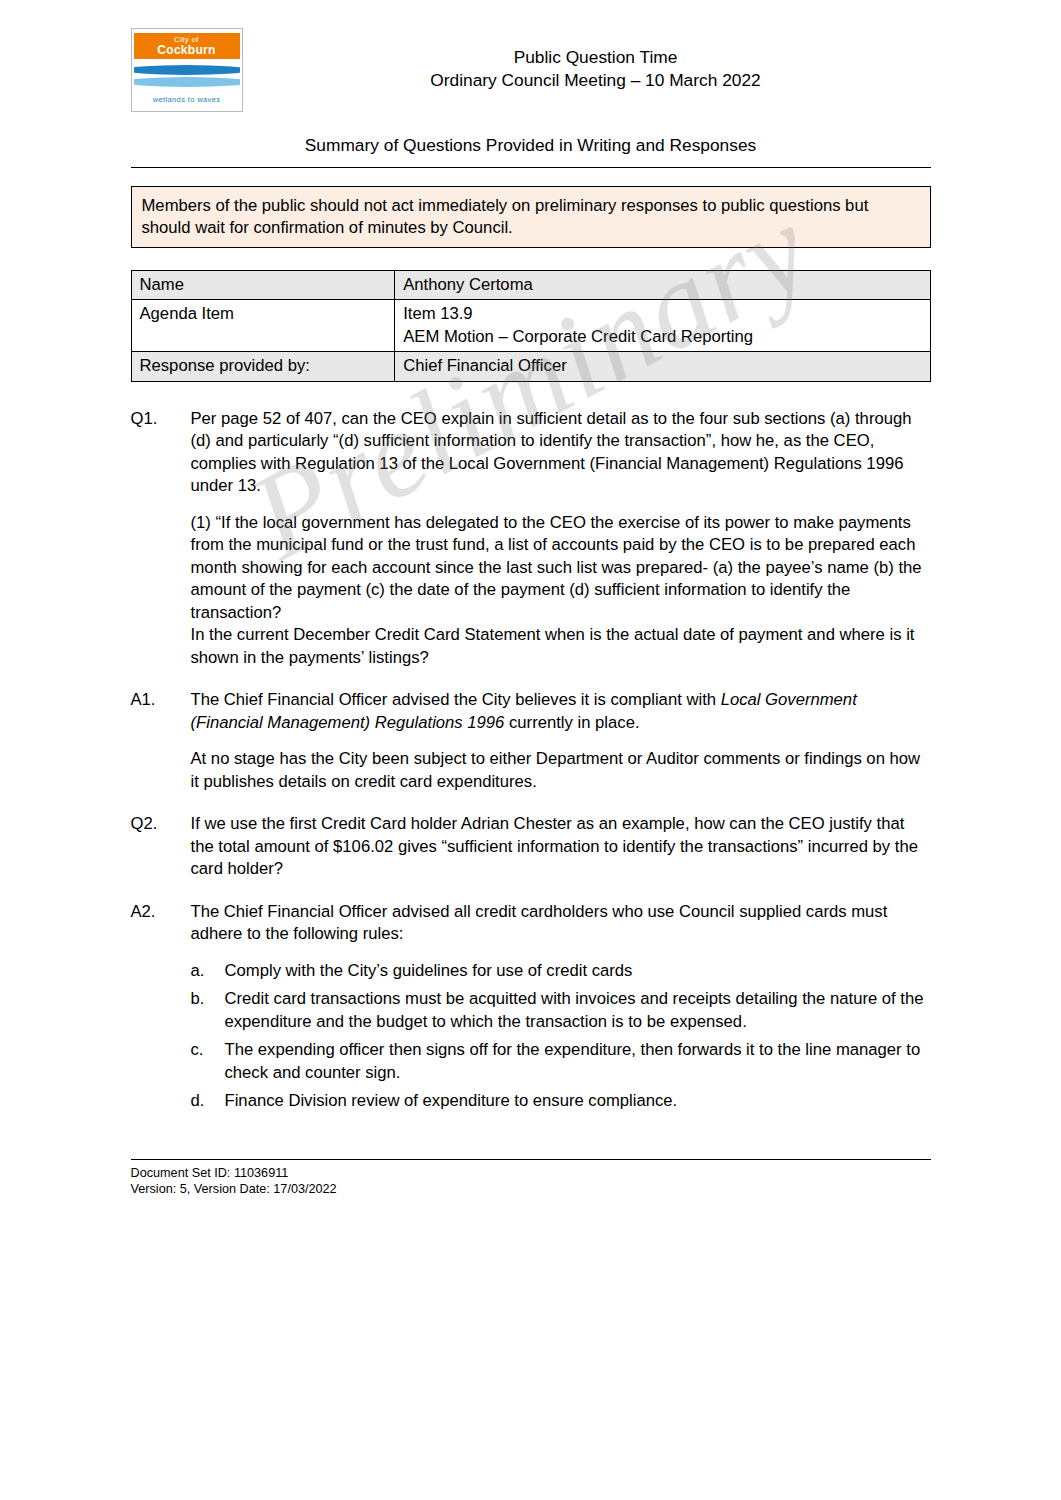Preliminary
City of Cockburn
wetlands to waves
Public Question Time
Ordinary Council Meeting – 10 March 2022
Summary of Questions Provided in Writing and Responses
Members of the public should not act immediately on preliminary responses to public questions but should wait for confirmation of minutes by Council.
| Name | Anthony Certoma |
| Agenda Item | Item 13.9 AEM Motion – Corporate Credit Card Reporting |
| Response provided by: | Chief Financial Officer |
Q1.
Per page 52 of 407, can the CEO explain in sufficient detail as to the four sub sections (a) through (d) and particularly “(d) sufficient information to identify the transaction”, how he, as the CEO, complies with Regulation 13 of the Local Government (Financial Management) Regulations 1996 under 13.
(1) “If the local government has delegated to the CEO the exercise of its power to make payments from the municipal fund or the trust fund, a list of accounts paid by the CEO is to be prepared each month showing for each account since the last such list was prepared- (a) the payee’s name (b) the amount of the payment (c) the date of the payment (d) sufficient information to identify the transaction?
In the current December Credit Card Statement when is the actual date of payment and where is it shown in the payments’ listings?
A1.
The Chief Financial Officer advised the City believes it is compliant with Local Government (Financial Management) Regulations 1996 currently in place.
At no stage has the City been subject to either Department or Auditor comments or findings on how it publishes details on credit card expenditures.
Q2.
If we use the first Credit Card holder Adrian Chester as an example, how can the CEO justify that the total amount of $106.02 gives “sufficient information to identify the transactions” incurred by the card holder?
A2.
The Chief Financial Officer advised all credit cardholders who use Council supplied cards must adhere to the following rules:
a. Comply with the City’s guidelines for use of credit cards
b. Credit card transactions must be acquitted with invoices and receipts detailing the nature of the expenditure and the budget to which the transaction is to be expensed.
c. The expending officer then signs off for the expenditure, then forwards it to the line manager to check and counter sign.
d. Finance Division review of expenditure to ensure compliance.
Document Set ID: 11036911
Version: 5, Version Date: 17/03/2022